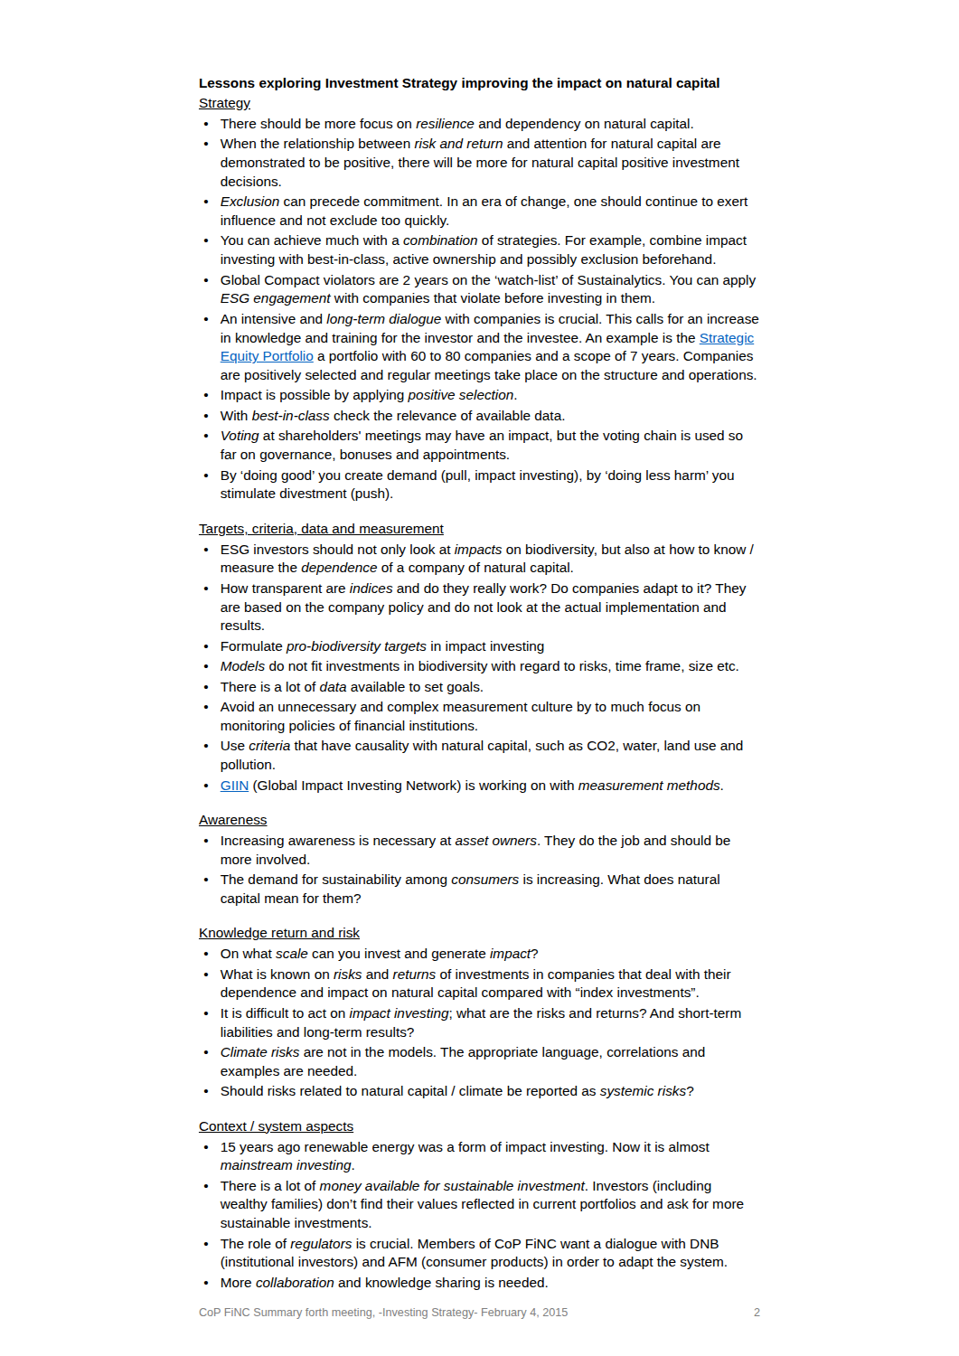Lessons exploring Investment Strategy improving the impact on natural capital
Strategy
There should be more focus on resilience and dependency on natural capital.
When the relationship between risk and return and attention for natural capital are demonstrated to be positive, there will be more for natural capital positive investment decisions.
Exclusion can precede commitment. In an era of change, one should continue to exert influence and not exclude too quickly.
You can achieve much with a combination of strategies. For example, combine impact investing with best-in-class, active ownership and possibly exclusion beforehand.
Global Compact violators are 2 years on the ‘watch-list’ of Sustainalytics. You can apply ESG engagement with companies that violate before investing in them.
An intensive and long-term dialogue with companies is crucial. This calls for an increase in knowledge and training for the investor and the investee. An example is the Strategic Equity Portfolio a portfolio with 60 to 80 companies and a scope of 7 years. Companies are positively selected and regular meetings take place on the structure and operations.
Impact is possible by applying positive selection.
With best-in-class check the relevance of available data.
Voting at shareholders' meetings may have an impact, but the voting chain is used so far on governance, bonuses and appointments.
By ‘doing good’ you create demand (pull, impact investing), by ‘doing less harm’ you stimulate divestment (push).
Targets, criteria, data and measurement
ESG investors should not only look at impacts on biodiversity, but also at how to know / measure the dependence of a company of natural capital.
How transparent are indices and do they really work? Do companies adapt to it? They are based on the company policy and do not look at the actual implementation and results.
Formulate pro-biodiversity targets in impact investing
Models do not fit investments in biodiversity with regard to risks, time frame, size etc.
There is a lot of data available to set goals.
Avoid an unnecessary and complex measurement culture by to much focus on monitoring policies of financial institutions.
Use criteria that have causality with natural capital, such as CO2, water, land use and pollution.
GIIN (Global Impact Investing Network) is working on with measurement methods.
Awareness
Increasing awareness is necessary at asset owners. They do the job and should be more involved.
The demand for sustainability among consumers is increasing. What does natural capital mean for them?
Knowledge return and risk
On what scale can you invest and generate impact?
What is known on risks and returns of investments in companies that deal with their dependence and impact on natural capital compared with “index investments”.
It is difficult to act on impact investing; what are the risks and returns? And short-term liabilities and long-term results?
Climate risks are not in the models. The appropriate language, correlations and examples are needed.
Should risks related to natural capital / climate be reported as systemic risks?
Context / system aspects
15 years ago renewable energy was a form of impact investing. Now it is almost mainstream investing.
There is a lot of money available for sustainable investment. Investors (including wealthy families) don’t find their values reflected in current portfolios and ask for more sustainable investments.
The role of regulators is crucial. Members of CoP FiNC want a dialogue with DNB (institutional investors) and AFM (consumer products) in order to adapt the system.
More collaboration and knowledge sharing is needed.
CoP FiNC Summary forth meeting, -Investing Strategy- February 4, 2015 2